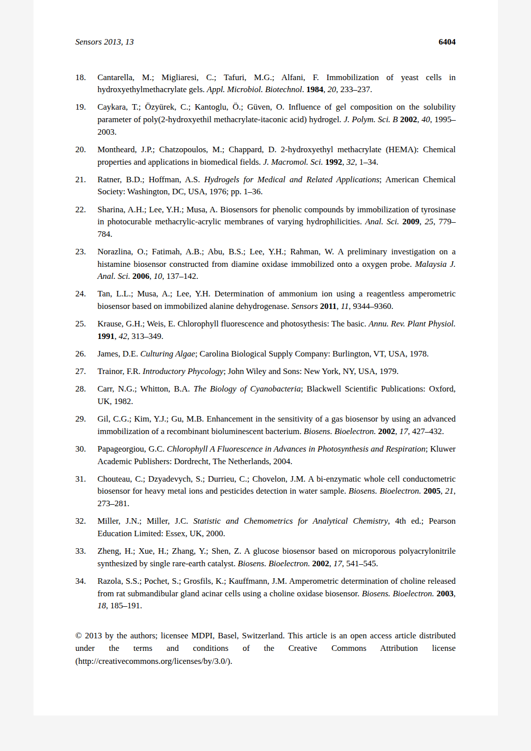Sensors 2013, 13
6404
18. Cantarella, M.; Migliaresi, C.; Tafuri, M.G.; Alfani, F. Immobilization of yeast cells in hydroxyethylmethacrylate gels. Appl. Microbiol. Biotechnol. 1984, 20, 233–237.
19. Caykara, T.; Özyürek, C.; Kantoglu, Ö.; Güven, O. Influence of gel composition on the solubility parameter of poly(2-hydroxyethil methacrylate-itaconic acid) hydrogel. J. Polym. Sci. B 2002, 40, 1995–2003.
20. Montheard, J.P.; Chatzopoulos, M.; Chappard, D. 2-hydroxyethyl methacrylate (HEMA): Chemical properties and applications in biomedical fields. J. Macromol. Sci. 1992, 32, 1–34.
21. Ratner, B.D.; Hoffman, A.S. Hydrogels for Medical and Related Applications; American Chemical Society: Washington, DC, USA, 1976; pp. 1–36.
22. Sharina, A.H.; Lee, Y.H.; Musa, A. Biosensors for phenolic compounds by immobilization of tyrosinase in photocurable methacrylic-acrylic membranes of varying hydrophilicities. Anal. Sci. 2009, 25, 779–784.
23. Norazlina, O.; Fatimah, A.B.; Abu, B.S.; Lee, Y.H.; Rahman, W. A preliminary investigation on a histamine biosensor constructed from diamine oxidase immobilized onto a oxygen probe. Malaysia J. Anal. Sci. 2006, 10, 137–142.
24. Tan, L.L.; Musa, A.; Lee, Y.H. Determination of ammonium ion using a reagentless amperometric biosensor based on immobilized alanine dehydrogenase. Sensors 2011, 11, 9344–9360.
25. Krause, G.H.; Weis, E. Chlorophyll fluorescence and photosythesis: The basic. Annu. Rev. Plant Physiol. 1991, 42, 313–349.
26. James, D.E. Culturing Algae; Carolina Biological Supply Company: Burlington, VT, USA, 1978.
27. Trainor, F.R. Introductory Phycology; John Wiley and Sons: New York, NY, USA, 1979.
28. Carr, N.G.; Whitton, B.A. The Biology of Cyanobacteria; Blackwell Scientific Publications: Oxford, UK, 1982.
29. Gil, C.G.; Kim, Y.J.; Gu, M.B. Enhancement in the sensitivity of a gas biosensor by using an advanced immobilization of a recombinant bioluminescent bacterium. Biosens. Bioelectron. 2002, 17, 427–432.
30. Papageorgiou, G.C. Chlorophyll A Fluorescence in Advances in Photosynthesis and Respiration; Kluwer Academic Publishers: Dordrecht, The Netherlands, 2004.
31. Chouteau, C.; Dzyadevych, S.; Durrieu, C.; Chovelon, J.M. A bi-enzymatic whole cell conductometric biosensor for heavy metal ions and pesticides detection in water sample. Biosens. Bioelectron. 2005, 21, 273–281.
32. Miller, J.N.; Miller, J.C. Statistic and Chemometrics for Analytical Chemistry, 4th ed.; Pearson Education Limited: Essex, UK, 2000.
33. Zheng, H.; Xue, H.; Zhang, Y.; Shen, Z. A glucose biosensor based on microporous polyacrylonitrile synthesized by single rare-earth catalyst. Biosens. Bioelectron. 2002, 17, 541–545.
34. Razola, S.S.; Pochet, S.; Grosfils, K.; Kauffmann, J.M. Amperometric determination of choline released from rat submandibular gland acinar cells using a choline oxidase biosensor. Biosens. Bioelectron. 2003, 18, 185–191.
© 2013 by the authors; licensee MDPI, Basel, Switzerland. This article is an open access article distributed under the terms and conditions of the Creative Commons Attribution license (http://creativecommons.org/licenses/by/3.0/).